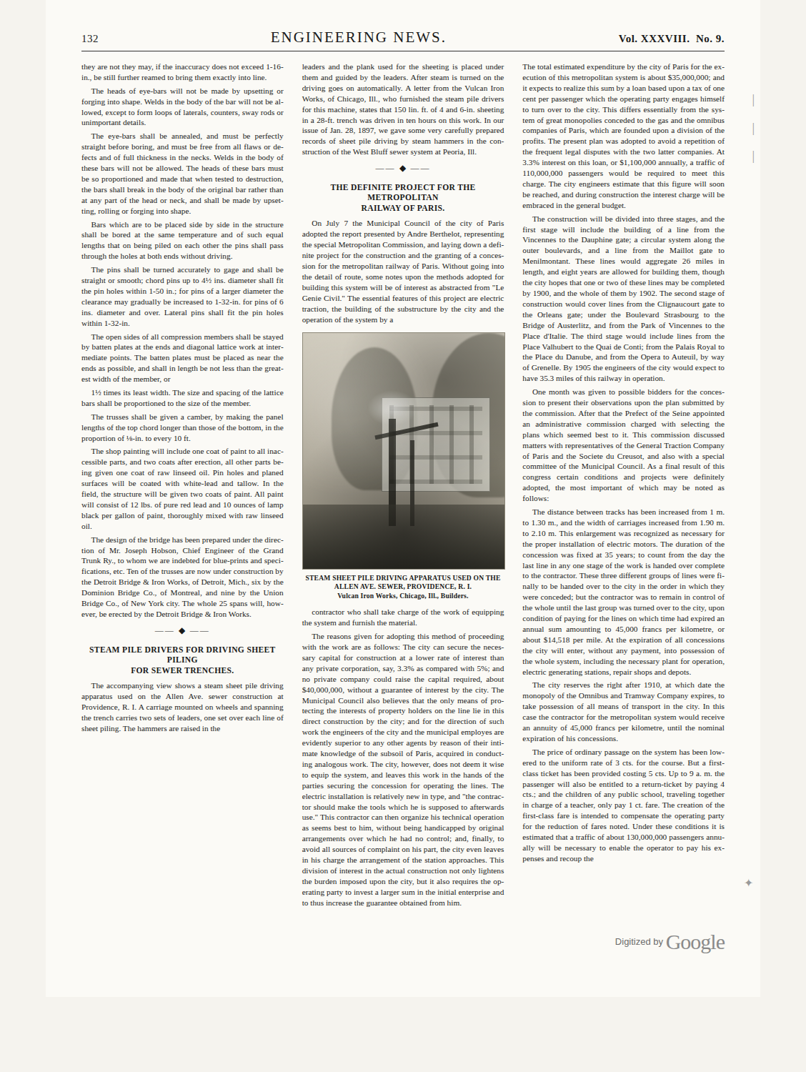132
ENGINEERING NEWS.
Vol. XXXVIII. No. 9.
they are not they may, if the inaccuracy does not exceed 1-16-in., be still further reamed to bring them exactly into line.
The heads of eye-bars will not be made by upsetting or forging into shape. Welds in the body of the bar will not be allowed, except to form loops of laterals, counters, sway rods or unimportant details.
The eye-bars shall be annealed, and must be perfectly straight before boring, and must be free from all flaws or defects and of full thickness in the necks. Welds in the body of these bars will not be allowed. The heads of these bars must be so proportioned and made that when tested to destruction, the bars shall break in the body of the original bar rather than at any part of the head or neck, and shall be made by upsetting, rolling or forging into shape.
Bars which are to be placed side by side in the structure shall be bored at the same temperature and of such equal lengths that on being piled on each other the pins shall pass through the holes at both ends without driving.
The pins shall be turned accurately to gage and shall be straight or smooth; chord pins up to 4½ ins. diameter shall fit the pin holes within 1-50 in.; for pins of a larger diameter the clearance may gradually be increased to 1-32-in. for pins of 6 ins. diameter and over. Lateral pins shall fit the pin holes within 1-32-in.
The open sides of all compression members shall be stayed by batten plates at the ends and diagonal lattice work at intermediate points. The batten plates must be placed as near the ends as possible, and shall in length be not less than the greatest width of the member, or
1½ times its least width. The size and spacing of the lattice bars shall be proportioned to the size of the member.
The trusses shall be given a camber, by making the panel lengths of the top chord longer than those of the bottom, in the proportion of ⅛-in. to every 10 ft.
The shop painting will include one coat of paint to all inaccessible parts, and two coats after erection, all other parts being given one coat of raw linseed oil. Pin holes and planed surfaces will be coated with white-lead and tallow. In the field, the structure will be given two coats of paint. All paint will consist of 12 lbs. of pure red lead and 10 ounces of lamp black per gallon of paint, thoroughly mixed with raw linseed oil.
The design of the bridge has been prepared under the direction of Mr. Joseph Hobson, Chief Engineer of the Grand Trunk Ry., to whom we are indebted for blue-prints and specifications, etc. Ten of the trusses are now under construction by the Detroit Bridge & Iron Works, of Detroit, Mich., six by the Dominion Bridge Co., of Montreal, and nine by the Union Bridge Co., of New York city. The whole 25 spans will, however, be erected by the Detroit Bridge & Iron Works.
STEAM PILE DRIVERS FOR DRIVING SHEET PILING
FOR SEWER TRENCHES.
The accompanying view shows a steam sheet pile driving apparatus used on the Allen Ave. sewer construction at Providence, R. I. A carriage mounted on wheels and spanning the trench carries two sets of leaders, one set over each line of sheet piling. The hammers are raised in the
leaders and the plank used for the sheeting is placed under them and guided by the leaders. After steam is turned on the driving goes on automatically. A letter from the Vulcan Iron Works, of Chicago, Ill., who furnished the steam pile drivers for this machine, states that 150 lin. ft. of 4 and 6-in. sheeting in a 28-ft. trench was driven in ten hours on this work. In our issue of Jan. 28, 1897, we gave some very carefully prepared records of sheet pile driving by steam hammers in the construction of the West Bluff sewer system at Peoria, Ill.
THE DEFINITE PROJECT FOR THE METROPOLITAN
RAILWAY OF PARIS.
On July 7 the Municipal Council of the city of Paris adopted the report presented by Andre Berthelot, representing the special Metropolitan Commission, and laying down a definite project for the construction and the granting of a concession for the metropolitan railway of Paris. Without going into the detail of route, some notes upon the methods adopted for building this system will be of interest as abstracted from "Le Genie Civil." The essential features of this project are electric traction, the building of the substructure by the city and the operation of the system by a
STEAM SHEET PILE DRIVING APPARATUS USED ON THE ALLEN AVE. SEWER, PROVIDENCE, R. I.
Vulcan Iron Works, Chicago, Ill., Builders.
contractor who shall take charge of the work of equipping the system and furnish the material.
The reasons given for adopting this method of proceeding with the work are as follows: The city can secure the necessary capital for construction at a lower rate of interest than any private corporation, say, 3.3% as compared with 5%; and no private company could raise the capital required, about $40,000,000, without a guarantee of interest by the city. The Municipal Council also believes that the only means of protecting the interests of property holders on the line lie in this direct construction by the city; and for the direction of such work the engineers of the city and the municipal employes are evidently superior to any other agents by reason of their intimate knowledge of the subsoil of Paris, acquired in conducting analogous work. The city, however, does not deem it wise to equip the system, and leaves this work in the hands of the parties securing the concession for operating the lines. The electric installation is relatively new in type, and "the contractor should make the tools which he is supposed to afterwards use." This contractor can then organize his technical operation as seems best to him, without being handicapped by original arrangements over which he had no control; and, finally, to avoid all sources of complaint on his part, the city even leaves in his charge the arrangement of the station approaches. This division of interest in the actual construction not only lightens the burden imposed upon the city, but it also requires the operating party to invest a larger sum in the initial enterprise and to thus increase the guarantee obtained from him.
The total estimated expenditure by the city of Paris for the execution of this metropolitan system is about $35,000,000; and it expects to realize this sum by a loan based upon a tax of one cent per passenger which the operating party engages himself to turn over to the city. This differs essentially from the system of great monopolies conceded to the gas and the omnibus companies of Paris, which are founded upon a division of the profits. The present plan was adopted to avoid a repetition of the frequent legal disputes with the two latter companies. At 3.3% interest on this loan, or $1,100,000 annually, a traffic of 110,000,000 passengers would be required to meet this charge. The city engineers estimate that this figure will soon be reached, and during construction the interest charge will be embraced in the general budget.
The construction will be divided into three stages, and the first stage will include the building of a line from the Vincennes to the Dauphine gate; a circular system along the outer boulevards, and a line from the Maillot gate to Menilmontant. These lines would aggregate 26 miles in length, and eight years are allowed for building them, though the city hopes that one or two of these lines may be completed by 1900, and the whole of them by 1902. The second stage of construction would cover lines from the Clignaucourt gate to the Orleans gate; under the Boulevard Strasbourg to the Bridge of Austerlitz, and from the Park of Vincennes to the Place d'Italie. The third stage would include lines from the Place Valhubert to the Quai de Conti; from the Palais Royal to the Place du Danube, and from the Opera to Auteuil, by way of Grenelle. By 1905 the engineers of the city would expect to have 35.3 miles of this railway in operation.
One month was given to possible bidders for the concession to present their observations upon the plan submitted by the commission. After that the Prefect of the Seine appointed an administrative commission charged with selecting the plans which seemed best to it. This commission discussed matters with representatives of the General Traction Company of Paris and the Societe du Creusot, and also with a special committee of the Municipal Council. As a final result of this congress certain conditions and projects were definitely adopted, the most important of which may be noted as follows:
The distance between tracks has been increased from 1 m. to 1.30 m., and the width of carriages increased from 1.90 m. to 2.10 m. This enlargement was recognized as necessary for the proper installation of electric motors. The duration of the concession was fixed at 35 years; to count from the day the last line in any one stage of the work is handed over complete to the contractor. These three different groups of lines were finally to be handed over to the city in the order in which they were conceded; but the contractor was to remain in control of the whole until the last group was turned over to the city, upon condition of paying for the lines on which time had expired an annual sum amounting to 45,000 francs per kilometre, or about $14,518 per mile. At the expiration of all concessions the city will enter, without any payment, into possession of the whole system, including the necessary plant for operation, electric generating stations, repair shops and depots.
The city reserves the right after 1910, at which date the monopoly of the Omnibus and Tramway Company expires, to take possession of all means of transport in the city. In this case the contractor for the metropolitan system would receive an annuity of 45,000 francs per kilometre, until the nominal expiration of his concessions.
The price of ordinary passage on the system has been lowered to the uniform rate of 3 cts. for the course. But a first-class ticket has been provided costing 5 cts. Up to 9 a. m. the passenger will also be entitled to a return-ticket by paying 4 cts.; and the children of any public school, traveling together in charge of a teacher, only pay 1 ct. fare. The creation of the first-class fare is intended to compensate the operating party for the reduction of fares noted. Under these conditions it is estimated that a traffic of about 130,000,000 passengers annually will be necessary to enable the operator to pay his expenses and recoup the
|
|
|
✦
Digitized by Google